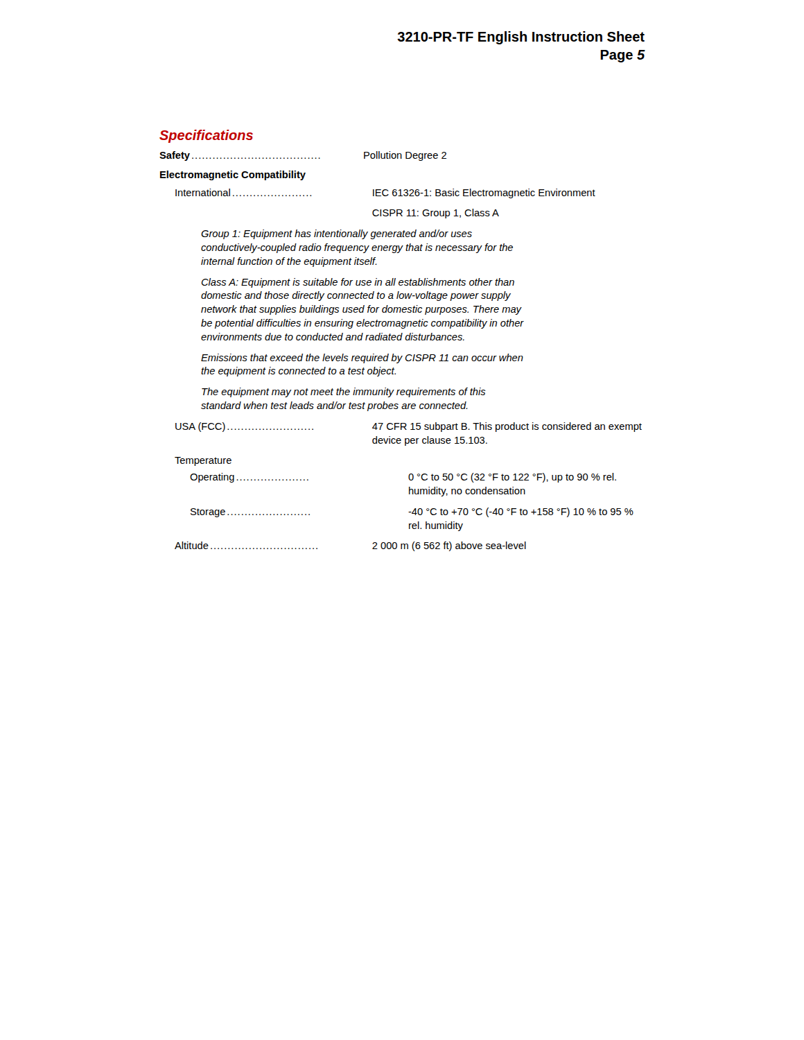3210-PR-TF English Instruction Sheet
Page 5
Specifications
Safety ..................................... Pollution Degree 2
Electromagnetic Compatibility
International ....................... IEC 61326-1: Basic Electromagnetic Environment
International ....................... CISPR 11: Group 1, Class A
Group 1: Equipment has intentionally generated and/or uses conductively-coupled radio frequency energy that is necessary for the internal function of the equipment itself.
Class A: Equipment is suitable for use in all establishments other than domestic and those directly connected to a low-voltage power supply network that supplies buildings used for domestic purposes. There may be potential difficulties in ensuring electromagnetic compatibility in other environments due to conducted and radiated disturbances.
Emissions that exceed the levels required by CISPR 11 can occur when the equipment is connected to a test object.
The equipment may not meet the immunity requirements of this standard when test leads and/or test probes are connected.
USA (FCC) ......................... 47 CFR 15 subpart B. This product is considered an exempt device per clause 15.103.
Temperature
Operating ..................... 0 °C to 50 °C (32 °F to 122 °F), up to 90 % rel. humidity, no condensation
Storage ........................ -40 °C to +70 °C (-40 °F to +158 °F) 10 % to 95 % rel. humidity
Altitude ............................... 2 000 m (6 562 ft) above sea-level